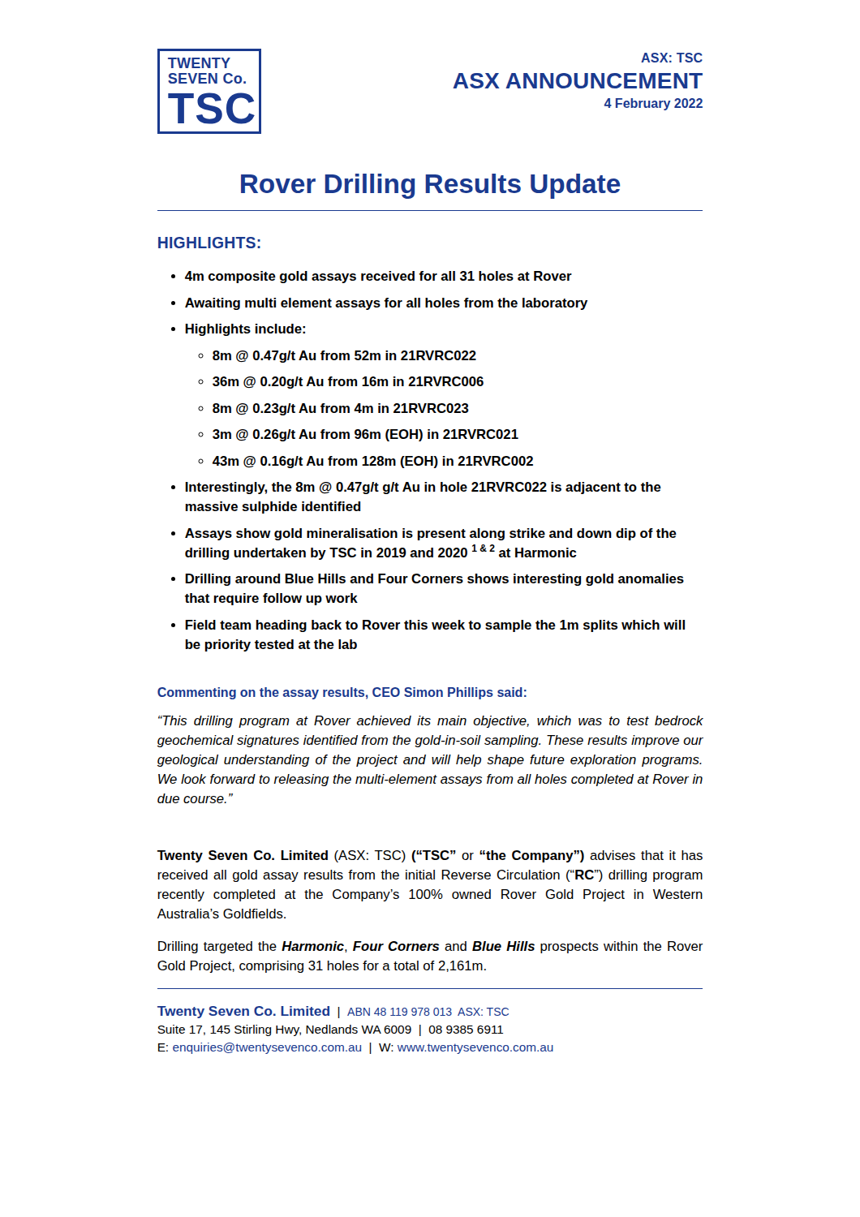TWENTY
SEVEN Co.
TSC
ASX: TSC
ASX ANNOUNCEMENT
4 February 2022
Rover Drilling Results Update
HIGHLIGHTS:
4m composite gold assays received for all 31 holes at Rover
Awaiting multi element assays for all holes from the laboratory
Highlights include:
8m @ 0.47g/t Au from 52m in 21RVRC022
36m @ 0.20g/t Au from 16m in 21RVRC006
8m @ 0.23g/t Au from 4m in 21RVRC023
3m @ 0.26g/t Au from 96m (EOH) in 21RVRC021
43m @ 0.16g/t Au from 128m (EOH) in 21RVRC002
Interestingly, the 8m @ 0.47g/t g/t Au in hole 21RVRC022 is adjacent to the massive sulphide identified
Assays show gold mineralisation is present along strike and down dip of the drilling undertaken by TSC in 2019 and 2020 1 & 2 at Harmonic
Drilling around Blue Hills and Four Corners shows interesting gold anomalies that require follow up work
Field team heading back to Rover this week to sample the 1m splits which will be priority tested at the lab
Commenting on the assay results, CEO Simon Phillips said:
“This drilling program at Rover achieved its main objective, which was to test bedrock geochemical signatures identified from the gold-in-soil sampling. These results improve our geological understanding of the project and will help shape future exploration programs. We look forward to releasing the multi-element assays from all holes completed at Rover in due course.”
Twenty Seven Co. Limited (ASX: TSC) (“TSC” or “the Company”) advises that it has received all gold assay results from the initial Reverse Circulation (“RC”) drilling program recently completed at the Company’s 100% owned Rover Gold Project in Western Australia’s Goldfields.
Drilling targeted the Harmonic, Four Corners and Blue Hills prospects within the Rover Gold Project, comprising 31 holes for a total of 2,161m.
Twenty Seven Co. Limited | ABN 48 119 978 013 ASX: TSC
Suite 17, 145 Stirling Hwy, Nedlands WA 6009 | 08 9385 6911
E: enquiries@twentysevenco.com.au | W: www.twentysevenco.com.au